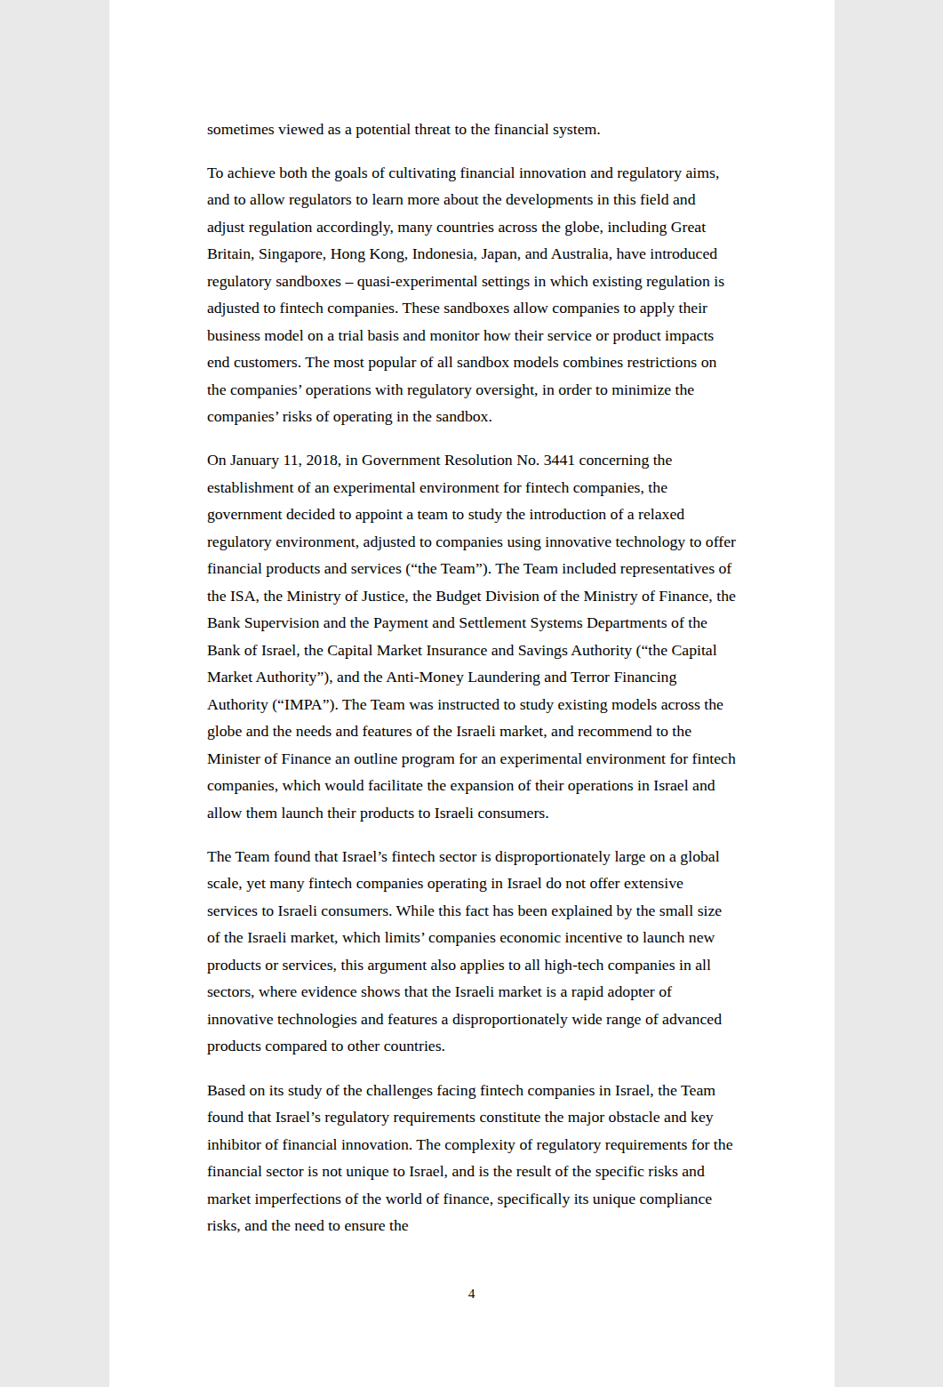sometimes viewed as a potential threat to the financial system.
To achieve both the goals of cultivating financial innovation and regulatory aims, and to allow regulators to learn more about the developments in this field and adjust regulation accordingly, many countries across the globe, including Great Britain, Singapore, Hong Kong, Indonesia, Japan, and Australia, have introduced regulatory sandboxes – quasi-experimental settings in which existing regulation is adjusted to fintech companies. These sandboxes allow companies to apply their business model on a trial basis and monitor how their service or product impacts end customers. The most popular of all sandbox models combines restrictions on the companies’ operations with regulatory oversight, in order to minimize the companies’ risks of operating in the sandbox.
On January 11, 2018, in Government Resolution No. 3441 concerning the establishment of an experimental environment for fintech companies, the government decided to appoint a team to study the introduction of a relaxed regulatory environment, adjusted to companies using innovative technology to offer financial products and services (“the Team”). The Team included representatives of the ISA, the Ministry of Justice, the Budget Division of the Ministry of Finance, the Bank Supervision and the Payment and Settlement Systems Departments of the Bank of Israel, the Capital Market Insurance and Savings Authority (“the Capital Market Authority”), and the Anti-Money Laundering and Terror Financing Authority (“IMPA”). The Team was instructed to study existing models across the globe and the needs and features of the Israeli market, and recommend to the Minister of Finance an outline program for an experimental environment for fintech companies, which would facilitate the expansion of their operations in Israel and allow them launch their products to Israeli consumers.
The Team found that Israel’s fintech sector is disproportionately large on a global scale, yet many fintech companies operating in Israel do not offer extensive services to Israeli consumers. While this fact has been explained by the small size of the Israeli market, which limits’ companies economic incentive to launch new products or services, this argument also applies to all high-tech companies in all sectors, where evidence shows that the Israeli market is a rapid adopter of innovative technologies and features a disproportionately wide range of advanced products compared to other countries.
Based on its study of the challenges facing fintech companies in Israel, the Team found that Israel’s regulatory requirements constitute the major obstacle and key inhibitor of financial innovation. The complexity of regulatory requirements for the financial sector is not unique to Israel, and is the result of the specific risks and market imperfections of the world of finance, specifically its unique compliance risks, and the need to ensure the
4